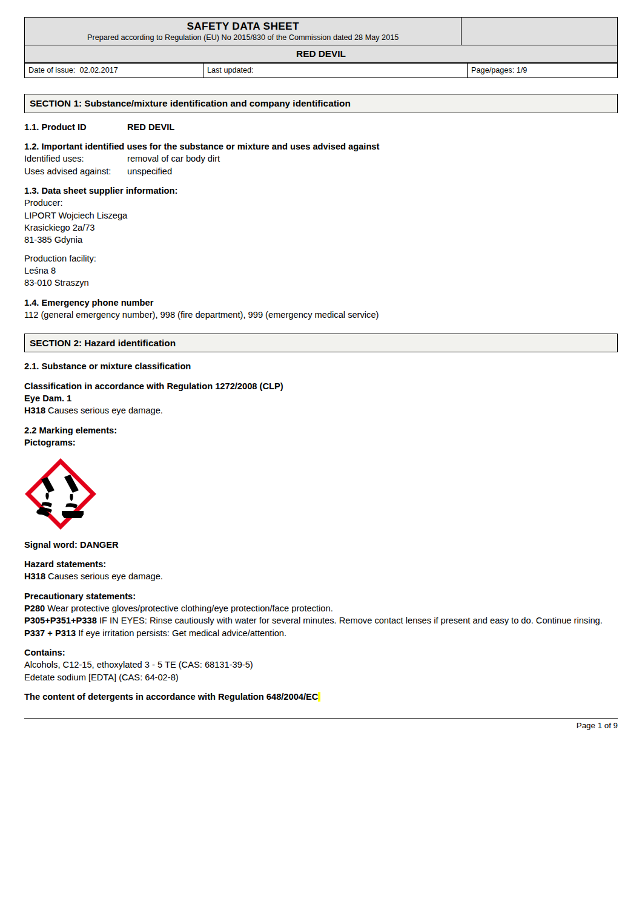| SAFETY DATA SHEET Prepared according to Regulation (EU) No 2015/830 of the Commission dated 28 May 2015 | |
| RED DEVIL |
| Date of issue: 02.02.2017 | Last updated: | Page/pages: 1/9 |
SECTION 1: Substance/mixture identification and company identification
1.1. Product ID RED DEVIL
1.2. Important identified uses for the substance or mixture and uses advised against
Identified uses: removal of car body dirt
Uses advised against: unspecified
1.3. Data sheet supplier information:
Producer:
LIPORT Wojciech Liszega
Krasickiego 2a/73
81-385 Gdynia
Production facility:
Leśna 8
83-010 Straszyn
1.4. Emergency phone number
112 (general emergency number), 998 (fire department), 999 (emergency medical service)
SECTION 2: Hazard identification
2.1. Substance or mixture classification
Classification in accordance with Regulation 1272/2008 (CLP)
Eye Dam. 1
H318 Causes serious eye damage.
2.2 Marking elements:
Pictograms:
Signal word: DANGER
Hazard statements:
H318 Causes serious eye damage.
Precautionary statements:
P280 Wear protective gloves/protective clothing/eye protection/face protection.
P305+P351+P338 IF IN EYES: Rinse cautiously with water for several minutes. Remove contact lenses if present and easy to do. Continue rinsing.
P337 + P313 If eye irritation persists: Get medical advice/attention.
Contains:
Alcohols, C12-15, ethoxylated 3 - 5 TE (CAS: 68131-39-5)
Edetate sodium [EDTA] (CAS: 64-02-8)
The content of detergents in accordance with Regulation 648/2004/EC
Page 1 of 9